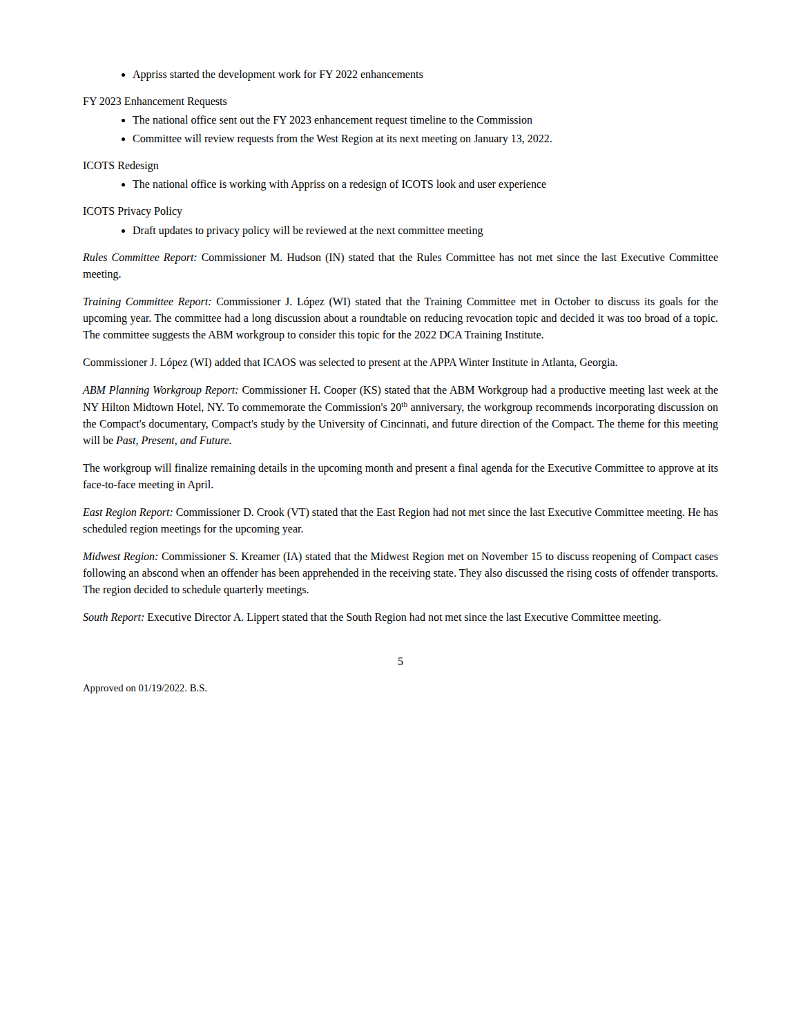Appriss started the development work for FY 2022 enhancements
FY 2023 Enhancement Requests
The national office sent out the FY 2023 enhancement request timeline to the Commission
Committee will review requests from the West Region at its next meeting on January 13, 2022.
ICOTS Redesign
The national office is working with Appriss on a redesign of ICOTS look and user experience
ICOTS Privacy Policy
Draft updates to privacy policy will be reviewed at the next committee meeting
Rules Committee Report: Commissioner M. Hudson (IN) stated that the Rules Committee has not met since the last Executive Committee meeting.
Training Committee Report: Commissioner J. López (WI) stated that the Training Committee met in October to discuss its goals for the upcoming year. The committee had a long discussion about a roundtable on reducing revocation topic and decided it was too broad of a topic. The committee suggests the ABM workgroup to consider this topic for the 2022 DCA Training Institute.
Commissioner J. López (WI) added that ICAOS was selected to present at the APPA Winter Institute in Atlanta, Georgia.
ABM Planning Workgroup Report: Commissioner H. Cooper (KS) stated that the ABM Workgroup had a productive meeting last week at the NY Hilton Midtown Hotel, NY. To commemorate the Commission's 20th anniversary, the workgroup recommends incorporating discussion on the Compact's documentary, Compact's study by the University of Cincinnati, and future direction of the Compact. The theme for this meeting will be Past, Present, and Future.
The workgroup will finalize remaining details in the upcoming month and present a final agenda for the Executive Committee to approve at its face-to-face meeting in April.
East Region Report: Commissioner D. Crook (VT) stated that the East Region had not met since the last Executive Committee meeting. He has scheduled region meetings for the upcoming year.
Midwest Region: Commissioner S. Kreamer (IA) stated that the Midwest Region met on November 15 to discuss reopening of Compact cases following an abscond when an offender has been apprehended in the receiving state. They also discussed the rising costs of offender transports. The region decided to schedule quarterly meetings.
South Report: Executive Director A. Lippert stated that the South Region had not met since the last Executive Committee meeting.
5
Approved on 01/19/2022. B.S.